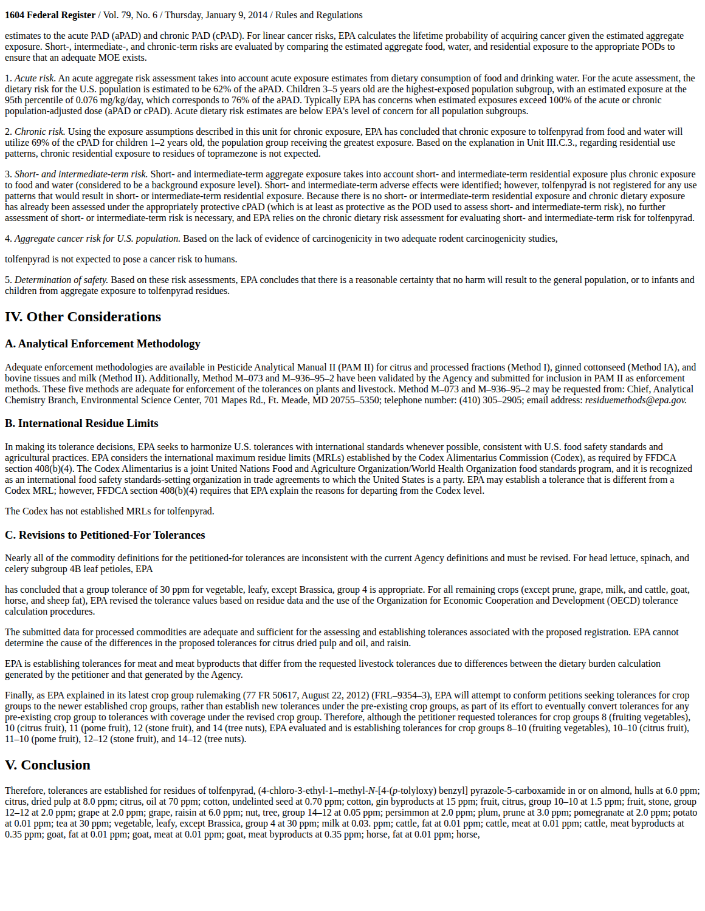1604 Federal Register / Vol. 79, No. 6 / Thursday, January 9, 2014 / Rules and Regulations
estimates to the acute PAD (aPAD) and chronic PAD (cPAD). For linear cancer risks, EPA calculates the lifetime probability of acquiring cancer given the estimated aggregate exposure. Short-, intermediate-, and chronic-term risks are evaluated by comparing the estimated aggregate food, water, and residential exposure to the appropriate PODs to ensure that an adequate MOE exists.
1. Acute risk. An acute aggregate risk assessment takes into account acute exposure estimates from dietary consumption of food and drinking water. For the acute assessment, the dietary risk for the U.S. population is estimated to be 62% of the aPAD. Children 3–5 years old are the highest-exposed population subgroup, with an estimated exposure at the 95th percentile of 0.076 mg/kg/day, which corresponds to 76% of the aPAD. Typically EPA has concerns when estimated exposures exceed 100% of the acute or chronic population-adjusted dose (aPAD or cPAD). Acute dietary risk estimates are below EPA's level of concern for all population subgroups.
2. Chronic risk. Using the exposure assumptions described in this unit for chronic exposure, EPA has concluded that chronic exposure to tolfenpyrad from food and water will utilize 69% of the cPAD for children 1–2 years old, the population group receiving the greatest exposure. Based on the explanation in Unit III.C.3., regarding residential use patterns, chronic residential exposure to residues of topramezone is not expected.
3. Short- and intermediate-term risk. Short- and intermediate-term aggregate exposure takes into account short- and intermediate-term residential exposure plus chronic exposure to food and water (considered to be a background exposure level). Short- and intermediate-term adverse effects were identified; however, tolfenpyrad is not registered for any use patterns that would result in short- or intermediate-term residential exposure. Because there is no short- or intermediate-term residential exposure and chronic dietary exposure has already been assessed under the appropriately protective cPAD (which is at least as protective as the POD used to assess short- and intermediate-term risk), no further assessment of short- or intermediate-term risk is necessary, and EPA relies on the chronic dietary risk assessment for evaluating short- and intermediate-term risk for tolfenpyrad.
4. Aggregate cancer risk for U.S. population. Based on the lack of evidence of carcinogenicity in two adequate rodent carcinogenicity studies,
tolfenpyrad is not expected to pose a cancer risk to humans.
5. Determination of safety. Based on these risk assessments, EPA concludes that there is a reasonable certainty that no harm will result to the general population, or to infants and children from aggregate exposure to tolfenpyrad residues.
IV. Other Considerations
A. Analytical Enforcement Methodology
Adequate enforcement methodologies are available in Pesticide Analytical Manual II (PAM II) for citrus and processed fractions (Method I), ginned cottonseed (Method IA), and bovine tissues and milk (Method II). Additionally, Method M–073 and M–936–95–2 have been validated by the Agency and submitted for inclusion in PAM II as enforcement methods. These five methods are adequate for enforcement of the tolerances on plants and livestock. Method M–073 and M–936–95–2 may be requested from: Chief, Analytical Chemistry Branch, Environmental Science Center, 701 Mapes Rd., Ft. Meade, MD 20755–5350; telephone number: (410) 305–2905; email address: residuemethods@epa.gov.
B. International Residue Limits
In making its tolerance decisions, EPA seeks to harmonize U.S. tolerances with international standards whenever possible, consistent with U.S. food safety standards and agricultural practices. EPA considers the international maximum residue limits (MRLs) established by the Codex Alimentarius Commission (Codex), as required by FFDCA section 408(b)(4). The Codex Alimentarius is a joint United Nations Food and Agriculture Organization/World Health Organization food standards program, and it is recognized as an international food safety standards-setting organization in trade agreements to which the United States is a party. EPA may establish a tolerance that is different from a Codex MRL; however, FFDCA section 408(b)(4) requires that EPA explain the reasons for departing from the Codex level.
The Codex has not established MRLs for tolfenpyrad.
C. Revisions to Petitioned-For Tolerances
Nearly all of the commodity definitions for the petitioned-for tolerances are inconsistent with the current Agency definitions and must be revised. For head lettuce, spinach, and celery subgroup 4B leaf petioles, EPA
has concluded that a group tolerance of 30 ppm for vegetable, leafy, except Brassica, group 4 is appropriate. For all remaining crops (except prune, grape, milk, and cattle, goat, horse, and sheep fat), EPA revised the tolerance values based on residue data and the use of the Organization for Economic Cooperation and Development (OECD) tolerance calculation procedures.
The submitted data for processed commodities are adequate and sufficient for the assessing and establishing tolerances associated with the proposed registration. EPA cannot determine the cause of the differences in the proposed tolerances for citrus dried pulp and oil, and raisin.
EPA is establishing tolerances for meat and meat byproducts that differ from the requested livestock tolerances due to differences between the dietary burden calculation generated by the petitioner and that generated by the Agency.
Finally, as EPA explained in its latest crop group rulemaking (77 FR 50617, August 22, 2012) (FRL–9354–3), EPA will attempt to conform petitions seeking tolerances for crop groups to the newer established crop groups, rather than establish new tolerances under the pre-existing crop groups, as part of its effort to eventually convert tolerances for any pre-existing crop group to tolerances with coverage under the revised crop group. Therefore, although the petitioner requested tolerances for crop groups 8 (fruiting vegetables), 10 (citrus fruit), 11 (pome fruit), 12 (stone fruit), and 14 (tree nuts), EPA evaluated and is establishing tolerances for crop groups 8–10 (fruiting vegetables), 10–10 (citrus fruit), 11–10 (pome fruit), 12–12 (stone fruit), and 14–12 (tree nuts).
V. Conclusion
Therefore, tolerances are established for residues of tolfenpyrad, (4-chloro-3-ethyl-1–methyl-N-[4-(p-tolyloxy) benzyl] pyrazole-5-carboxamide in or on almond, hulls at 6.0 ppm; citrus, dried pulp at 8.0 ppm; citrus, oil at 70 ppm; cotton, undelinted seed at 0.70 ppm; cotton, gin byproducts at 15 ppm; fruit, citrus, group 10–10 at 1.5 ppm; fruit, stone, group 12–12 at 2.0 ppm; grape at 2.0 ppm; grape, raisin at 6.0 ppm; nut, tree, group 14–12 at 0.05 ppm; persimmon at 2.0 ppm; plum, prune at 3.0 ppm; pomegranate at 2.0 ppm; potato at 0.01 ppm; tea at 30 ppm; vegetable, leafy, except Brassica, group 4 at 30 ppm; milk at 0.03. ppm; cattle, fat at 0.01 ppm; cattle, meat at 0.01 ppm; cattle, meat byproducts at 0.35 ppm; goat, fat at 0.01 ppm; goat, meat at 0.01 ppm; goat, meat byproducts at 0.35 ppm; horse, fat at 0.01 ppm; horse,